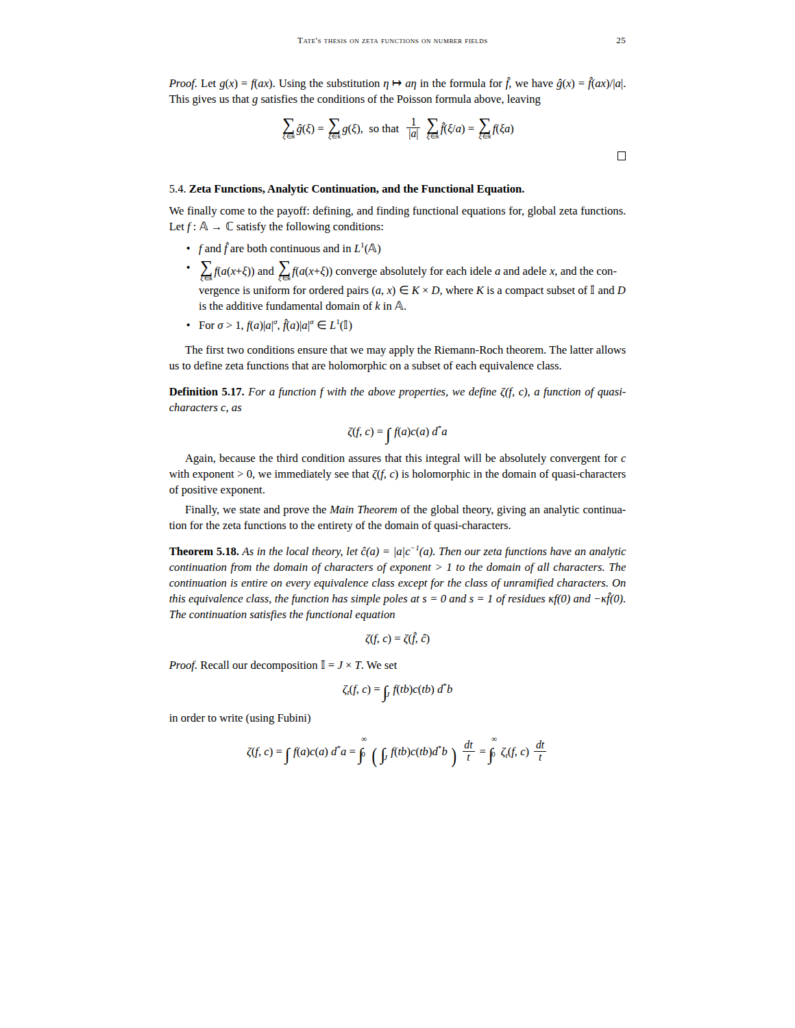Tate's thesis on zeta functions on number fields 25
Proof. Let g(x) = f(ax). Using the substitution η ↦ aη in the formula for f̂, we have ĝ(x) = f̂(ax)/|a|. This gives us that g satisfies the conditions of the Poisson formula above, leaving
∑ξ∈k ĝ(ξ) = ∑ξ∈k g(ξ), so that 1|a| ∑ξ∈k f̂(ξ/a) = ∑ξ∈k f(ξa)
5.4. Zeta Functions, Analytic Continuation, and the Functional Equation.
We finally come to the payoff: defining, and finding functional equations for, global zeta functions. Let f : 𝔸 → ℂ satisfy the following conditions:
f and f̂ are both continuous and in L1(𝔸)
∑ξ∈k f(a(x+ξ)) and ∑ξ∈k f(a(x+ξ)) converge absolutely for each idele a and adele x, and the convergence is uniform for ordered pairs (a, x) ∈ K × D, where K is a compact subset of 𝕀 and D is the additive fundamental domain of k in 𝔸.
For σ > 1, f(a)|a|σ, f̂(a)|a|σ ∈ L1(𝕀)
The first two conditions ensure that we may apply the Riemann-Roch theorem. The latter allows us to define zeta functions that are holomorphic on a subset of each equivalence class.
Definition 5.17. For a function f with the above properties, we define ζ(f, c), a function of quasi-characters c, as
ζ(f, c) = ∫ f(a)c(a) d*a
Again, because the third condition assures that this integral will be absolutely convergent for c with exponent > 0, we immediately see that ζ(f, c) is holomorphic in the domain of quasi-characters of positive exponent.
Finally, we state and prove the Main Theorem of the global theory, giving an analytic continuation for the zeta functions to the entirety of the domain of quasi-characters.
Theorem 5.18. As in the local theory, let ĉ(a) = |a|c−1(a). Then our zeta functions have an analytic continuation from the domain of characters of exponent > 1 to the domain of all characters. The continuation is entire on every equivalence class except for the class of unramified characters. On this equivalence class, the function has simple poles at s = 0 and s = 1 of residues κf(0) and −κf̂(0). The continuation satisfies the functional equation
ζ(f, c) = ζ(f̂, ĉ)
Proof. Recall our decomposition 𝕀 = J × T. We set
ζt(f, c) = ∫J f(tb)c(tb) d*b
in order to write (using Fubini)
ζ(f, c) = ∫ f(a)c(a) d*a = ∫∞0 ( ∫J f(tb)c(tb)d*b ) dt t = ∫∞0 ζt(f, c) dt t